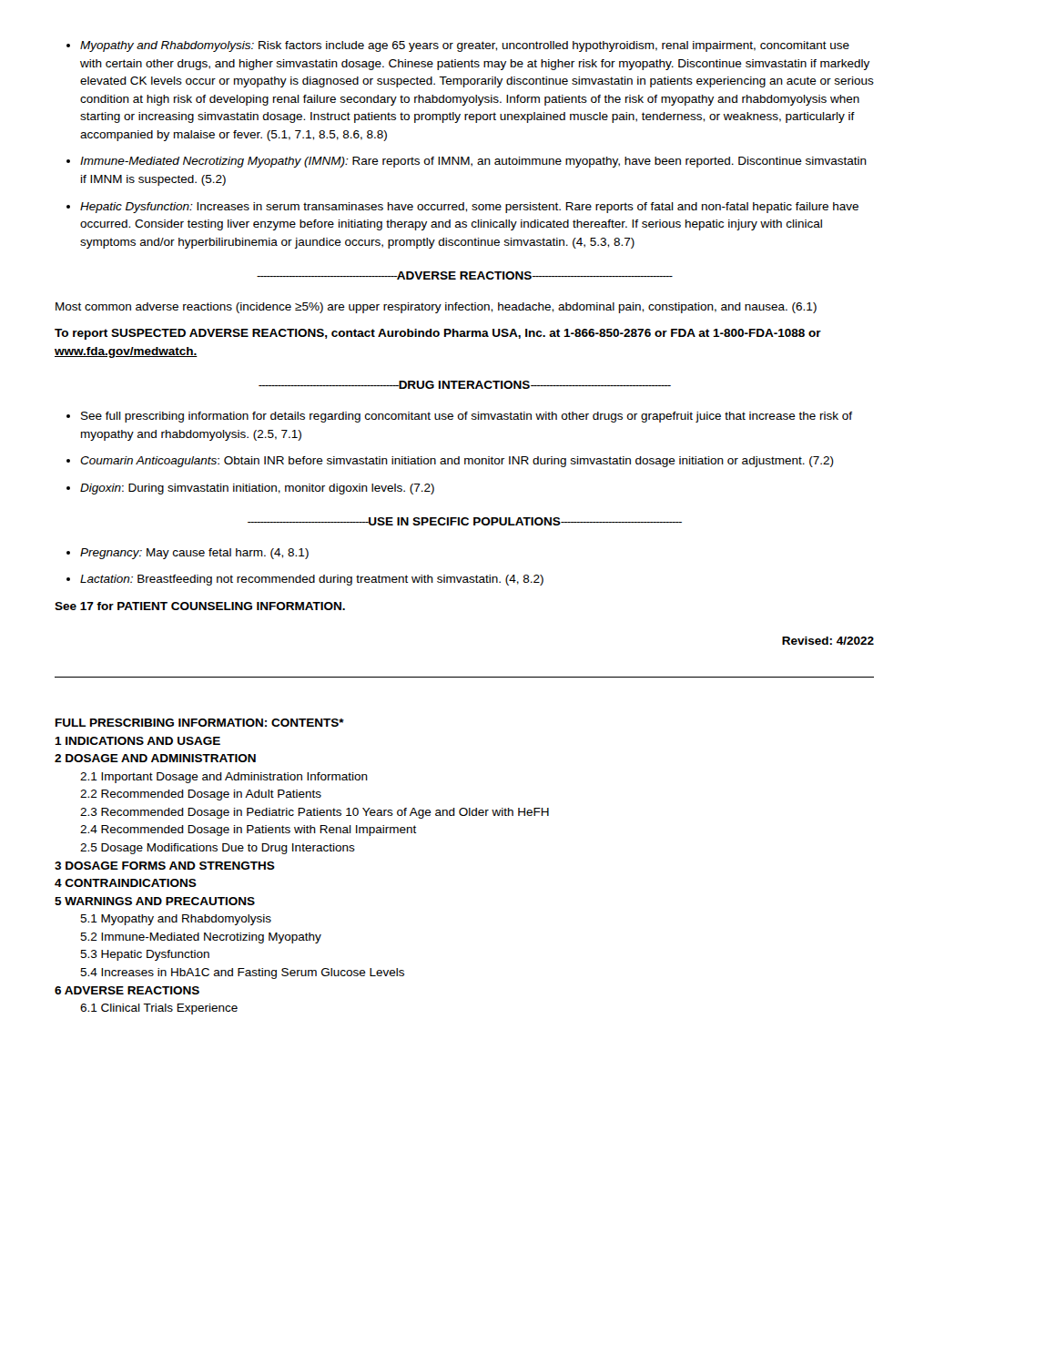Myopathy and Rhabdomyolysis: Risk factors include age 65 years or greater, uncontrolled hypothyroidism, renal impairment, concomitant use with certain other drugs, and higher simvastatin dosage. Chinese patients may be at higher risk for myopathy. Discontinue simvastatin if markedly elevated CK levels occur or myopathy is diagnosed or suspected. Temporarily discontinue simvastatin in patients experiencing an acute or serious condition at high risk of developing renal failure secondary to rhabdomyolysis. Inform patients of the risk of myopathy and rhabdomyolysis when starting or increasing simvastatin dosage. Instruct patients to promptly report unexplained muscle pain, tenderness, or weakness, particularly if accompanied by malaise or fever. (5.1, 7.1, 8.5, 8.6, 8.8)
Immune-Mediated Necrotizing Myopathy (IMNM): Rare reports of IMNM, an autoimmune myopathy, have been reported. Discontinue simvastatin if IMNM is suspected. (5.2)
Hepatic Dysfunction: Increases in serum transaminases have occurred, some persistent. Rare reports of fatal and non-fatal hepatic failure have occurred. Consider testing liver enzyme before initiating therapy and as clinically indicated thereafter. If serious hepatic injury with clinical symptoms and/or hyperbilirubinemia or jaundice occurs, promptly discontinue simvastatin. (4, 5.3, 8.7)
--------------------------------------------ADVERSE REACTIONS--------------------------------------------
Most common adverse reactions (incidence ≥5%) are upper respiratory infection, headache, abdominal pain, constipation, and nausea. (6.1)
To report SUSPECTED ADVERSE REACTIONS, contact Aurobindo Pharma USA, Inc. at 1-866-850-2876 or FDA at 1-800-FDA-1088 or www.fda.gov/medwatch.
--------------------------------------------DRUG INTERACTIONS--------------------------------------------
See full prescribing information for details regarding concomitant use of simvastatin with other drugs or grapefruit juice that increase the risk of myopathy and rhabdomyolysis. (2.5, 7.1)
Coumarin Anticoagulants: Obtain INR before simvastatin initiation and monitor INR during simvastatin dosage initiation or adjustment. (7.2)
Digoxin: During simvastatin initiation, monitor digoxin levels. (7.2)
--------------------------------------USE IN SPECIFIC POPULATIONS--------------------------------------
Pregnancy: May cause fetal harm. (4, 8.1)
Lactation: Breastfeeding not recommended during treatment with simvastatin. (4, 8.2)
See 17 for PATIENT COUNSELING INFORMATION.
Revised: 4/2022
FULL PRESCRIBING INFORMATION: CONTENTS*
1 INDICATIONS AND USAGE
2 DOSAGE AND ADMINISTRATION
2.1 Important Dosage and Administration Information
2.2 Recommended Dosage in Adult Patients
2.3 Recommended Dosage in Pediatric Patients 10 Years of Age and Older with HeFH
2.4 Recommended Dosage in Patients with Renal Impairment
2.5 Dosage Modifications Due to Drug Interactions
3 DOSAGE FORMS AND STRENGTHS
4 CONTRAINDICATIONS
5 WARNINGS AND PRECAUTIONS
5.1 Myopathy and Rhabdomyolysis
5.2 Immune-Mediated Necrotizing Myopathy
5.3 Hepatic Dysfunction
5.4 Increases in HbA1C and Fasting Serum Glucose Levels
6 ADVERSE REACTIONS
6.1 Clinical Trials Experience